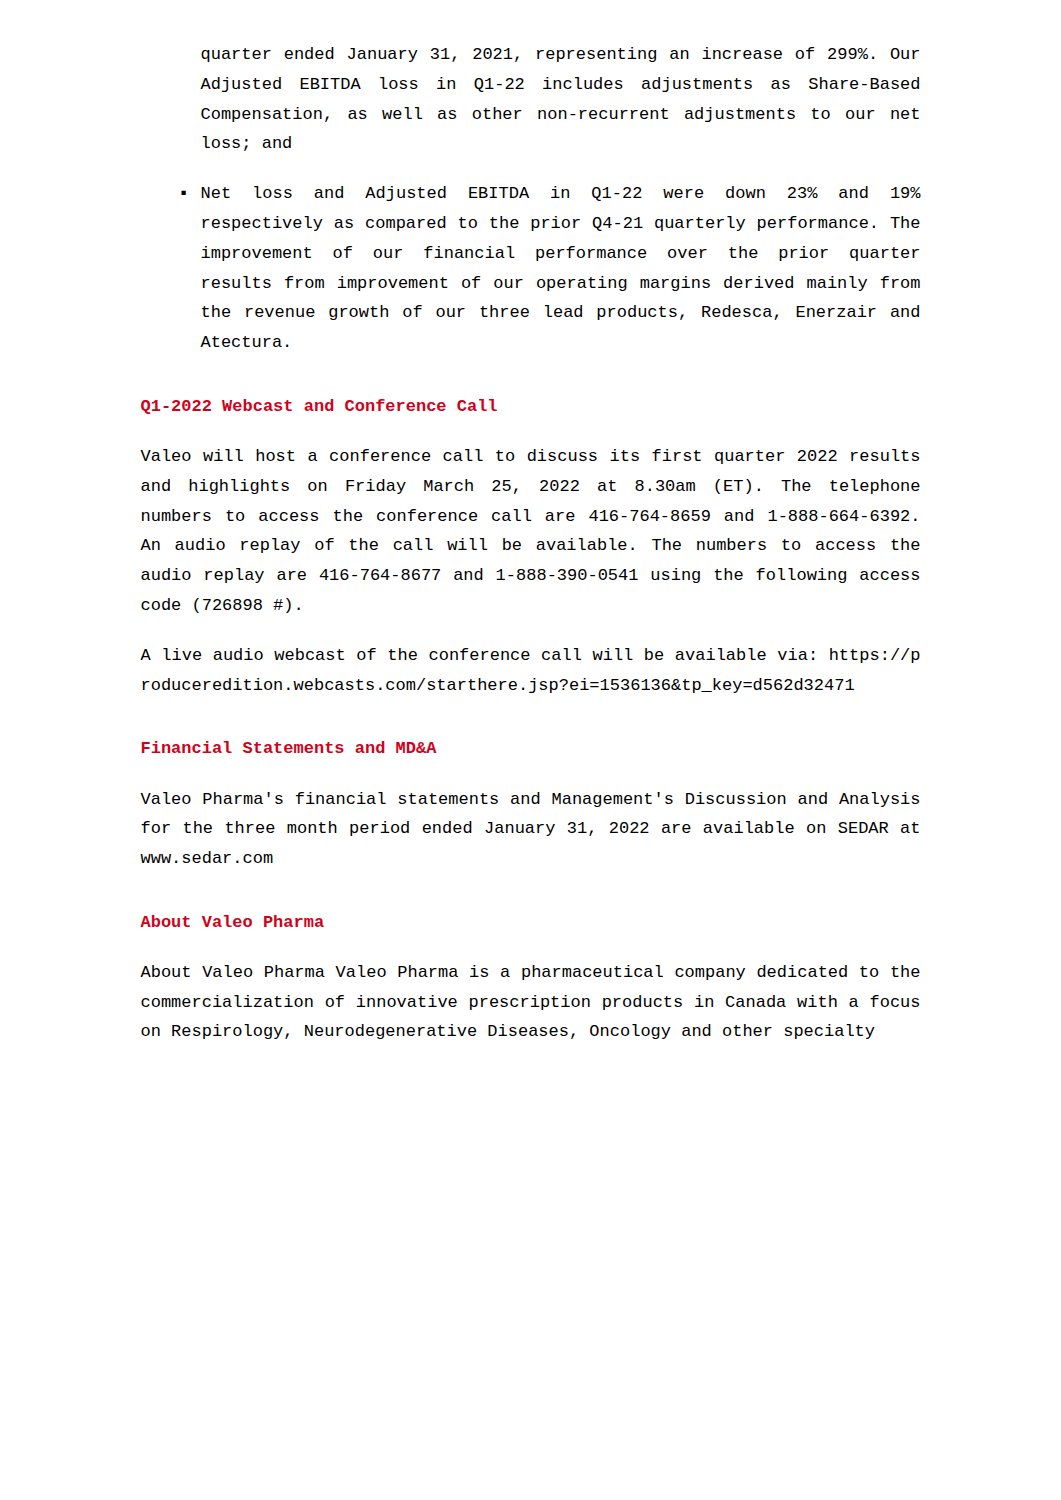quarter ended January 31, 2021, representing an increase of 299%. Our Adjusted EBITDA loss in Q1-22 includes adjustments as Share-Based Compensation, as well as other non-recurrent adjustments to our net loss; and
Net loss and Adjusted EBITDA in Q1-22 were down 23% and 19% respectively as compared to the prior Q4-21 quarterly performance. The improvement of our financial performance over the prior quarter results from improvement of our operating margins derived mainly from the revenue growth of our three lead products, Redesca, Enerzair and Atectura.
Q1-2022 Webcast and Conference Call
Valeo will host a conference call to discuss its first quarter 2022 results and highlights on Friday March 25, 2022 at 8.30am (ET). The telephone numbers to access the conference call are 416-764-8659 and 1-888-664-6392. An audio replay of the call will be available. The numbers to access the audio replay are 416-764-8677 and 1-888-390-0541 using the following access code (726898 #).
A live audio webcast of the conference call will be available via: https://produceredition.webcasts.com/starthere.jsp?ei=1536136&tp_key=d562d32471
Financial Statements and MD&A
Valeo Pharma's financial statements and Management's Discussion and Analysis for the three month period ended January 31, 2022 are available on SEDAR at www.sedar.com
About Valeo Pharma
About Valeo Pharma Valeo Pharma is a pharmaceutical company dedicated to the commercialization of innovative prescription products in Canada with a focus on Respirology, Neurodegenerative Diseases, Oncology and other specialty